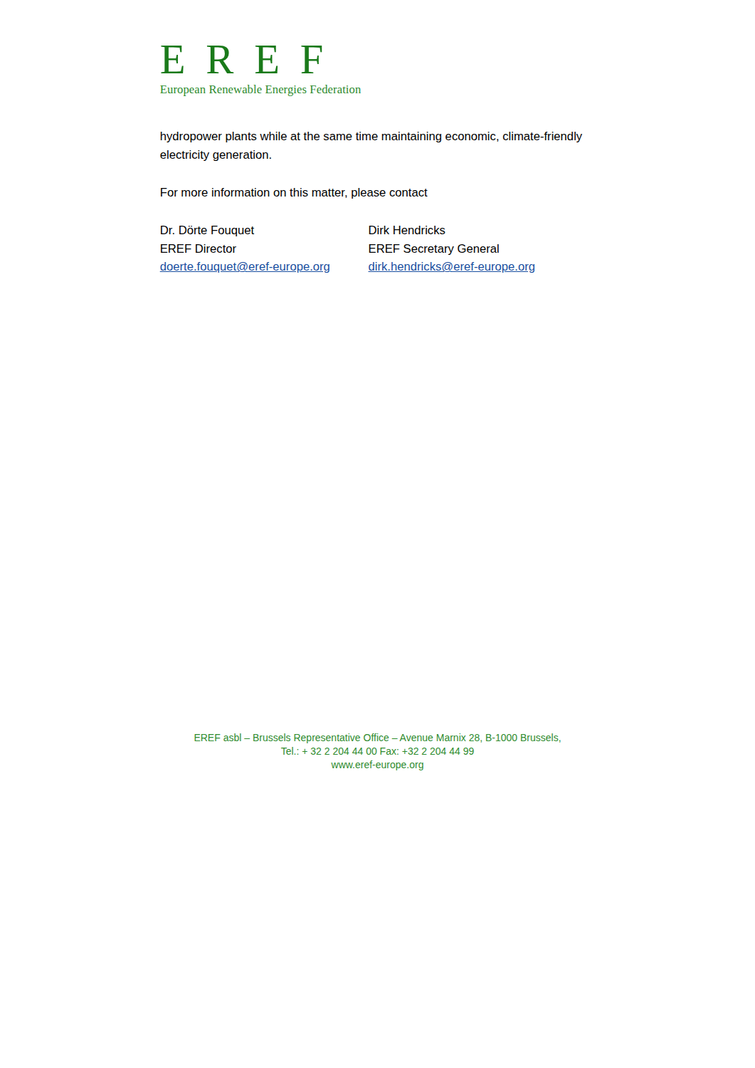E R E F
European Renewable Energies Federation
hydropower plants while at the same time maintaining economic, climate-friendly electricity generation.
For more information on this matter, please contact
Dr. Dörte Fouquet
Dirk Hendricks
EREF Director
EREF Secretary General
doerte.fouquet@eref-europe.org
dirk.hendricks@eref-europe.org
EREF asbl – Brussels Representative Office – Avenue Marnix 28, B-1000 Brussels,
Tel.: + 32 2 204 44 00 Fax: +32 2 204 44 99
www.eref-europe.org